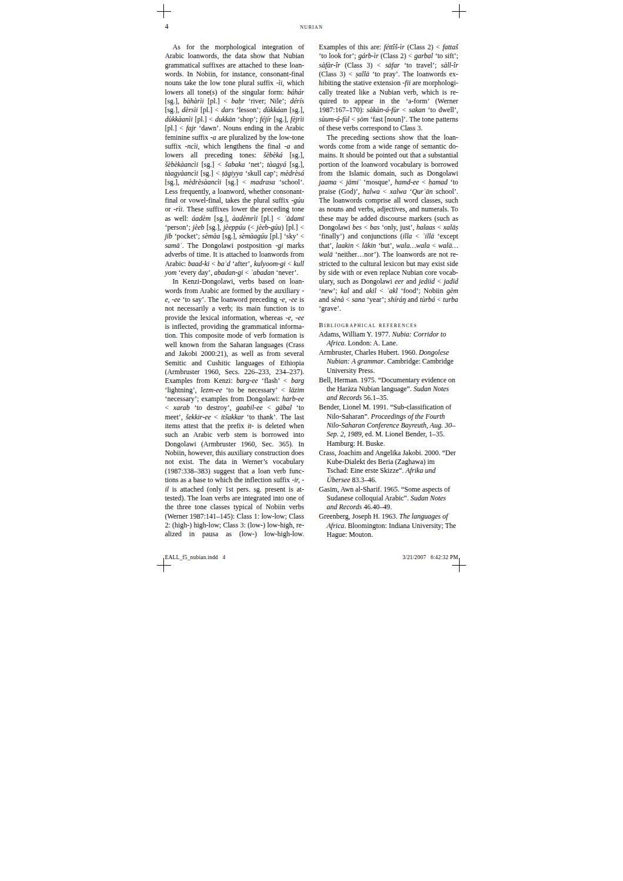4
nubian
As for the morphological integration of Arabic loanwords, the data show that Nubian grammatical suffixes are attached to these loanwords. In Nobiin, for instance, consonant-final nouns take the low tone plural suffix -ìi, which lowers all tone(s) of the singular form: báhár [sg.], bàhàrìi [pl.] < baḥr ‘river; Nile’; dérís [sg.], dèrsìi [pl.] < dars ‘lesson’; dùkkáan [sg.], dùkkàanìi [pl.] < dukkān ‘shop’; féjír [sg.], fèjrìi [pl.] < fajr ‘dawn’. Nouns ending in the Arabic feminine suffix -a are pluralized by the low-tone suffix -ncìi, which lengthens the final -a and lowers all preceding tones: šèbèká [sg.], šèbèkàancìi [sg.] < šabaka ‘net’; tàagyá [sg.], tàagyàancìi [sg.] < ṭāgiyya ‘skull cap’; mèdrèsá [sg.], mèdrèsàancìi [sg.] < madrasa ‘school’. Less frequently, a loanword, whether consonant-final or vowel-final, takes the plural suffix -gúu or -rìi. These suffixes lower the preceding tone as well: áadèm [sg.], àadèmrìi [pl.] < ʾādamī ‘person’; jèeb [sg.], jèeppúu (< jèeb-gúu) [pl.] < jīb ‘pocket’; sèmàa [sg.], sèmàagúu [pl.] ‘sky’ < samāʾ. The Dongolawi postposition -gi marks adverbs of time. It is attached to loanwords from Arabic: baad-ki < baʿd ‘after’, kulyoom-gi < kull yom ‘every day’, abadan-gi < ʾabadan ‘never’.
In Kenzi-Dongolawi, verbs based on loanwords from Arabic are formed by the auxiliary -e, -ee ‘to say’. The loanword preceding -e, -ee is not necessarily a verb; its main function is to provide the lexical information, whereas -e, -ee is inflected, providing the grammatical information. This composite mode of verb formation is well known from the Saharan languages (Crass and Jakobi 2000:21), as well as from several Semitic and Cushitic languages of Ethiopia (Armbruster 1960, Secs. 226–233, 234–237). Examples from Kenzi: barg-ee ‘flash’ < barg ‘lightning’, lezm-ee ‘to be necessary’ < lāzim ‘necessary’; examples from Dongolawi: harb-ee < xarab ‘to destroy’, gaabil-ee < gābal ‘to meet’, šekkir-ee < itšakkar ‘to thank’. The last items attest that the prefix it- is deleted when such an Arabic verb stem is borrowed into Dongolawi (Armbruster 1960, Sec. 365). In Nobiin, however, this auxiliary construction does not exist. The data in Werner’s vocabulary (1987:338–383) suggest that a loan verb functions as a base to which the inflection suffix -ir, -il is attached (only 1st pers. sg. present is attested). The loan verbs are integrated into one of the three tone classes typical of Nobiin verbs (Werner 1987:141–145): Class 1: low-low; Class 2: (high-) high-low; Class 3: (low-) low-high, realized in pausa as (low-) low-high-low. Examples of this are: féttîš-ìr (Class 2) < fattaš ‘to look for’; gárb-ìr (Class 2) < garbal ‘to sift’; sàfàr-îr (Class 3) < sāfar ‘to travel’; sàll-îr (Class 3) < ṣallā ‘to pray’. The loanwords exhibiting the stative extension -fii are morphologically treated like a Nubian verb, which is required to appear in the ‘a-form’ (Werner 1987:167–170): sàkàn-á-fùr < sakan ‘to dwell’, sùum-á-fùl < ṣōm ‘fast [noun]’. The tone patterns of these verbs correspond to Class 3.
The preceding sections show that the loanwords come from a wide range of semantic domains. It should be pointed out that a substantial portion of the loanword vocabulary is borrowed from the Islamic domain, such as Dongolawi jaama < jāmiʿ ‘mosque’, hamd-ee < ḥamad ‘to praise (God)’, halwa < xalwa ‘Qurʾān school’. The loanwords comprise all word classes, such as nouns and verbs, adjectives, and numerals. To these may be added discourse markers (such as Dongolawi bes < bas ‘only, just’, halaas < xalāṣ ‘finally’) and conjunctions (illa < ʾillā ‘except that’, laakin < lākin ‘but’, wala…wala < walā…walā ‘neither…nor’). The loanwords are not restricted to the cultural lexicon but may exist side by side with or even replace Nubian core vocabulary, such as Dongolawi eer and jediid < jadīd ‘new’; kal and akil < ʾakl ‘food’; Nobiin gèm and sènà < sana ‘year’; shíráŋ and tùrbá < turba ‘grave’.
Bibliographical references
Adams, William Y. 1977. Nubia: Corridor to Africa. London: A. Lane.
Armbruster, Charles Hubert. 1960. Dongolese Nubian: A grammar. Cambridge: Cambridge University Press.
Bell, Herman. 1975. “Documentary evidence on the Ḥarāza Nubian language”. Sudan Notes and Records 56.1–35.
Bender, Lionel M. 1991. “Sub-classification of Nilo-Saharan”. Proceedings of the Fourth Nilo-Saharan Conference Bayreuth, Aug. 30–Sep. 2, 1989, ed. M. Lionel Bender, 1–35. Hamburg: H. Buske.
Crass, Joachim and Angelika Jakobi. 2000. “Der Kube-Dialekt des Beria (Zaghawa) im Tschad: Eine erste Skizze”. Afrika und Übersee 83.3–46.
Gasim, Awn al-Sharif. 1965. “Some aspects of Sudanese colloquial Arabic”. Sudan Notes and Records 46.40–49.
Greenberg, Joseph H. 1963. The languages of Africa. Bloomington: Indiana University; The Hague: Mouton.
EALL_f5_nubian.indd 4
3/21/2007 6:42:32 PM